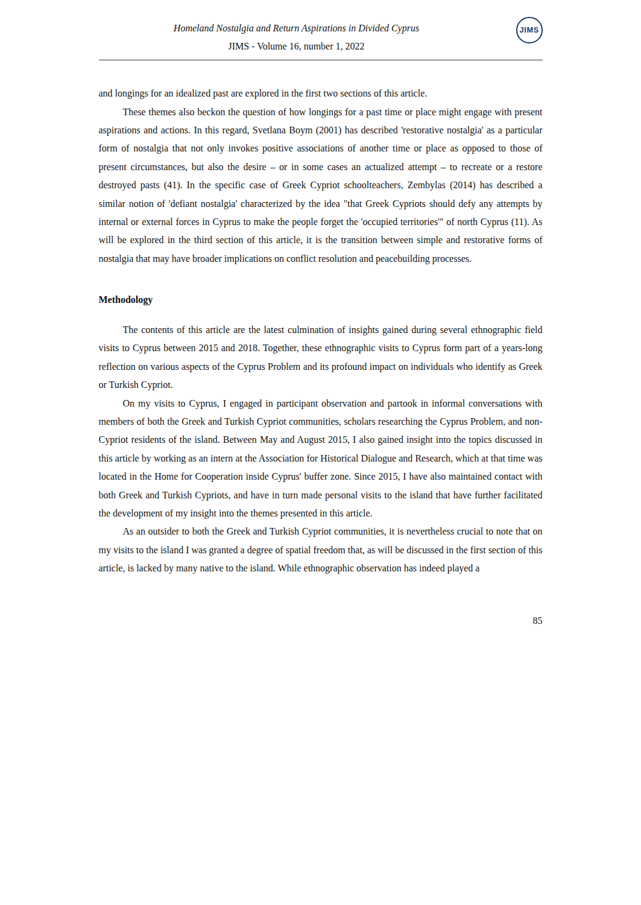Homeland Nostalgia and Return Aspirations in Divided Cyprus JIMS - Volume 16, number 1, 2022
JIMS
and longings for an idealized past are explored in the first two sections of this article.
These themes also beckon the question of how longings for a past time or place might engage with present aspirations and actions. In this regard, Svetlana Boym (2001) has described 'restorative nostalgia' as a particular form of nostalgia that not only invokes positive associations of another time or place as opposed to those of present circumstances, but also the desire – or in some cases an actualized attempt – to recreate or a restore destroyed pasts (41). In the specific case of Greek Cypriot schoolteachers, Zembylas (2014) has described a similar notion of 'defiant nostalgia' characterized by the idea "that Greek Cypriots should defy any attempts by internal or external forces in Cyprus to make the people forget the 'occupied territories'" of north Cyprus (11). As will be explored in the third section of this article, it is the transition between simple and restorative forms of nostalgia that may have broader implications on conflict resolution and peacebuilding processes.
Methodology
The contents of this article are the latest culmination of insights gained during several ethnographic field visits to Cyprus between 2015 and 2018. Together, these ethnographic visits to Cyprus form part of a years-long reflection on various aspects of the Cyprus Problem and its profound impact on individuals who identify as Greek or Turkish Cypriot.
On my visits to Cyprus, I engaged in participant observation and partook in informal conversations with members of both the Greek and Turkish Cypriot communities, scholars researching the Cyprus Problem, and non-Cypriot residents of the island. Between May and August 2015, I also gained insight into the topics discussed in this article by working as an intern at the Association for Historical Dialogue and Research, which at that time was located in the Home for Cooperation inside Cyprus' buffer zone. Since 2015, I have also maintained contact with both Greek and Turkish Cypriots, and have in turn made personal visits to the island that have further facilitated the development of my insight into the themes presented in this article.
As an outsider to both the Greek and Turkish Cypriot communities, it is nevertheless crucial to note that on my visits to the island I was granted a degree of spatial freedom that, as will be discussed in the first section of this article, is lacked by many native to the island. While ethnographic observation has indeed played a
85